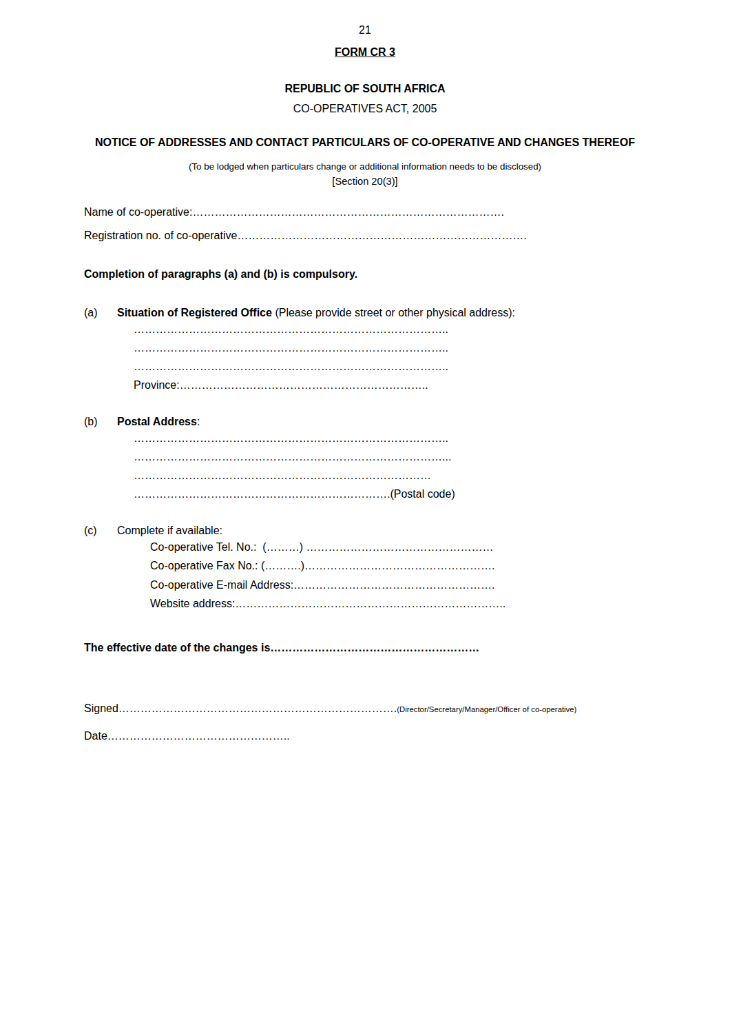21
FORM CR 3
REPUBLIC OF SOUTH AFRICA
CO-OPERATIVES ACT, 2005
NOTICE OF ADDRESSES AND CONTACT PARTICULARS OF CO-OPERATIVE AND CHANGES THEREOF
(To be lodged when particulars change or additional information needs to be disclosed)
[Section 20(3)]
Name of co-operative:………………………………………………………………………….
Registration no. of co-operative…………………………………………………………………….
Completion of paragraphs (a) and (b) is compulsory.
(a) Situation of Registered Office (Please provide street or other physical address):
…………………………………………………………………………..
…………………………………………………………………………..
…………………………………………………………………………..
Province:…………………………………………………………..
(b) Postal Address:
…………………………………………………………………………..
…………………………………………………………………………...
………………………………………………………………………
…………………………………………………………….(Postal code)
(c) Complete if available:
Co-operative Tel. No.: (………) ……………………………………………
Co-operative Fax No.: (……….)…………………………………………….
Co-operative E-mail Address:……………………………………………….
Website address:………………………………………………………………..
The effective date of the changes is…………………………………………………
Signed………………………………………………………………….(Director/Secretary/Manager/Officer of co-operative)
Date…………………………………………..